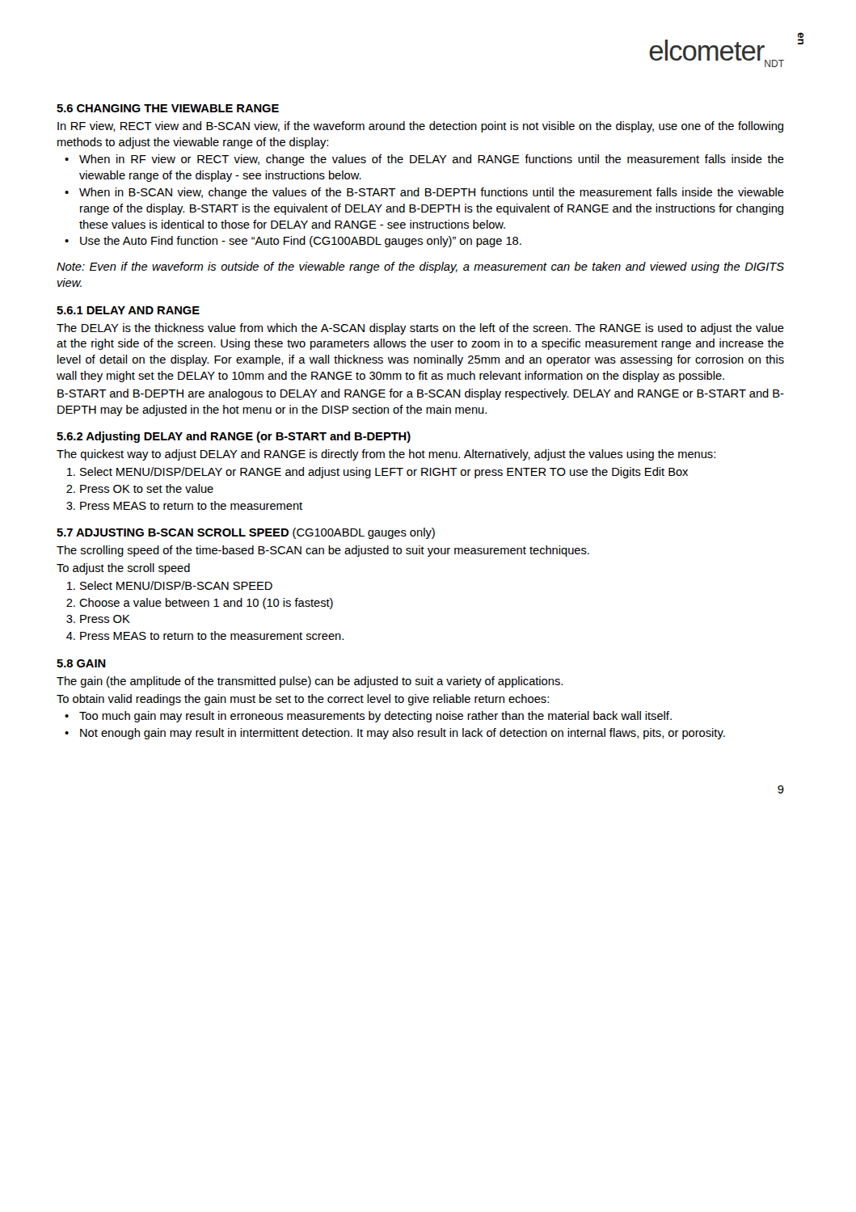en elcometerNDT
5.6 CHANGING THE VIEWABLE RANGE
In RF view, RECT view and B-SCAN view, if the waveform around the detection point is not visible on the display, use one of the following methods to adjust the viewable range of the display:
When in RF view or RECT view, change the values of the DELAY and RANGE functions until the measurement falls inside the viewable range of the display - see instructions below.
When in B-SCAN view, change the values of the B-START and B-DEPTH functions until the measurement falls inside the viewable range of the display. B-START is the equivalent of DELAY and B-DEPTH is the equivalent of RANGE and the instructions for changing these values is identical to those for DELAY and RANGE - see instructions below.
Use the Auto Find function - see “Auto Find (CG100ABDL gauges only)” on page 18.
Note: Even if the waveform is outside of the viewable range of the display, a measurement can be taken and viewed using the DIGITS view.
5.6.1 DELAY AND RANGE
The DELAY is the thickness value from which the A-SCAN display starts on the left of the screen. The RANGE is used to adjust the value at the right side of the screen. Using these two parameters allows the user to zoom in to a specific measurement range and increase the level of detail on the display. For example, if a wall thickness was nominally 25mm and an operator was assessing for corrosion on this wall they might set the DELAY to 10mm and the RANGE to 30mm to fit as much relevant information on the display as possible.
B-START and B-DEPTH are analogous to DELAY and RANGE for a B-SCAN display respectively. DELAY and RANGE or B-START and B-DEPTH may be adjusted in the hot menu or in the DISP section of the main menu.
5.6.2 Adjusting DELAY and RANGE (or B-START and B-DEPTH)
The quickest way to adjust DELAY and RANGE is directly from the hot menu. Alternatively, adjust the values using the menus:
Select MENU/DISP/DELAY or RANGE and adjust using LEFT or RIGHT or press ENTER TO use the Digits Edit Box
Press OK to set the value
Press MEAS to return to the measurement
5.7 ADJUSTING B-SCAN SCROLL SPEED (CG100ABDL gauges only)
The scrolling speed of the time-based B-SCAN can be adjusted to suit your measurement techniques.
To adjust the scroll speed
Select MENU/DISP/B-SCAN SPEED
Choose a value between 1 and 10 (10 is fastest)
Press OK
Press MEAS to return to the measurement screen.
5.8 GAIN
The gain (the amplitude of the transmitted pulse) can be adjusted to suit a variety of applications.
To obtain valid readings the gain must be set to the correct level to give reliable return echoes:
Too much gain may result in erroneous measurements by detecting noise rather than the material back wall itself.
Not enough gain may result in intermittent detection. It may also result in lack of detection on internal flaws, pits, or porosity.
9